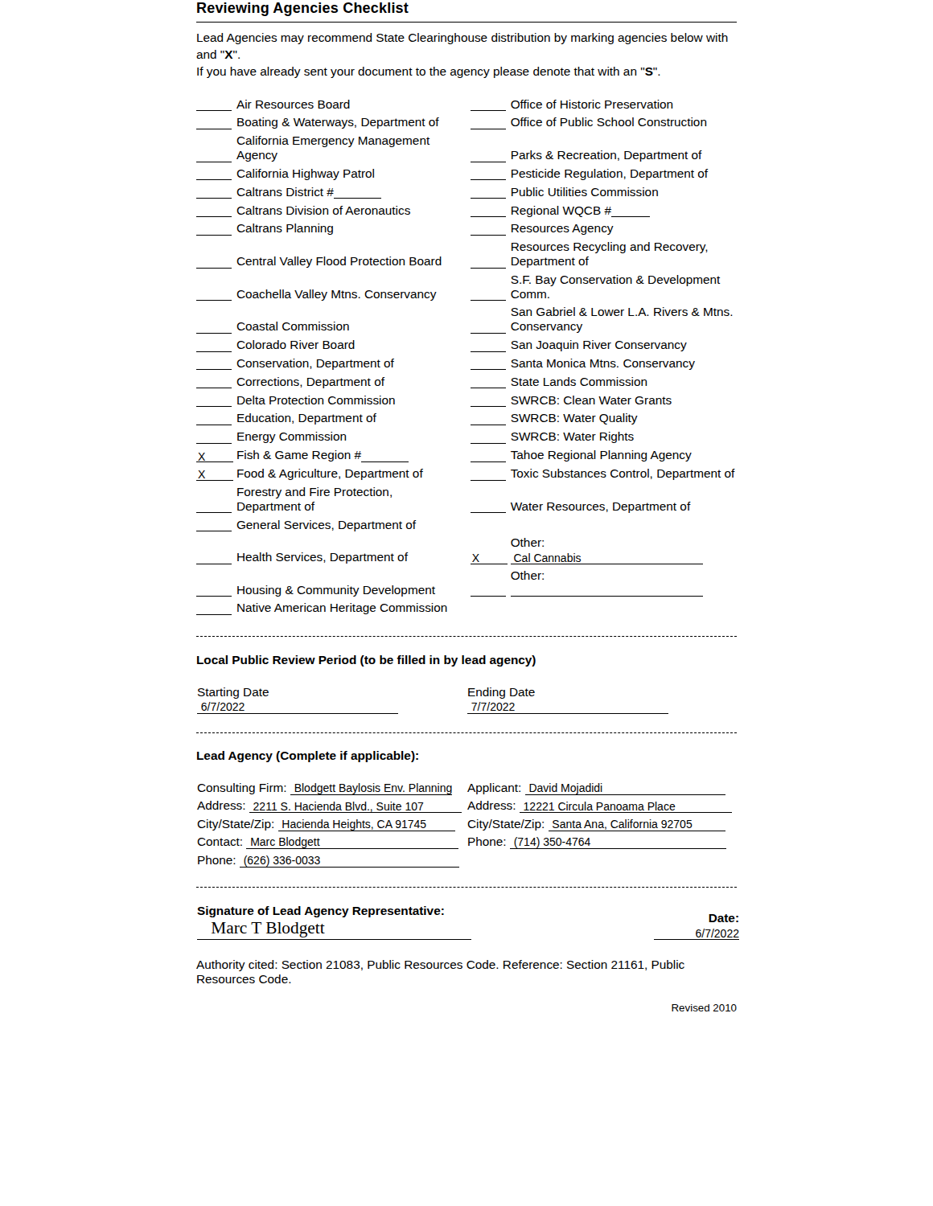Reviewing Agencies Checklist
Lead Agencies may recommend State Clearinghouse distribution by marking agencies below with and "X".
If you have already sent your document to the agency please denote that with an "S".
| | Air Resources Board | | | Office of Historic Preservation |
| | Boating & Waterways, Department of | | | Office of Public School Construction |
| | California Emergency Management Agency | | | Parks & Recreation, Department of |
| | California Highway Patrol | | | Pesticide Regulation, Department of |
| | Caltrans District # | | | Public Utilities Commission |
| | Caltrans Division of Aeronautics | | | Regional WQCB # |
| | Caltrans Planning | | | Resources Agency |
| | Central Valley Flood Protection Board | | | Resources Recycling and Recovery, Department of |
| | Coachella Valley Mtns. Conservancy | | | S.F. Bay Conservation & Development Comm. |
| | Coastal Commission | | | San Gabriel & Lower L.A. Rivers & Mtns. Conservancy |
| | Colorado River Board | | | San Joaquin River Conservancy |
| | Conservation, Department of | | | Santa Monica Mtns. Conservancy |
| | Corrections, Department of | | | State Lands Commission |
| | Delta Protection Commission | | | SWRCB: Clean Water Grants |
| | Education, Department of | | | SWRCB: Water Quality |
| | Energy Commission | | | SWRCB: Water Rights |
| X | Fish & Game Region # | | | Tahoe Regional Planning Agency |
| X | Food & Agriculture, Department of | | | Toxic Substances Control, Department of |
| | Forestry and Fire Protection, Department of | | | Water Resources, Department of |
| | General Services, Department of | | | |
| | Health Services, Department of | | X | Other: Cal Cannabis |
| | Housing & Community Development | | | Other: |
| | Native American Heritage Commission | | | |
Local Public Review Period (to be filled in by lead agency)
| Starting Date 6/7/2022 | Ending Date 7/7/2022 |
Lead Agency (Complete if applicable):
| Consulting Firm: Blodgett Baylosis Env. Planning | Applicant: David Mojadidi |
| Address: 2211 S. Hacienda Blvd., Suite 107 | Address: 12221 Circula Panoama Place |
| City/State/Zip: Hacienda Heights, CA 91745 | City/State/Zip: Santa Ana, California 92705 |
| Contact: Marc Blodgett | Phone: (714) 350-4764 |
| Phone: (626) 336-0033 | |
| Signature of Lead Agency Representative: Marc T Blodgett | Date: 6/7/2022 |
Authority cited: Section 21083, Public Resources Code. Reference: Section 21161, Public Resources Code.
Revised 2010